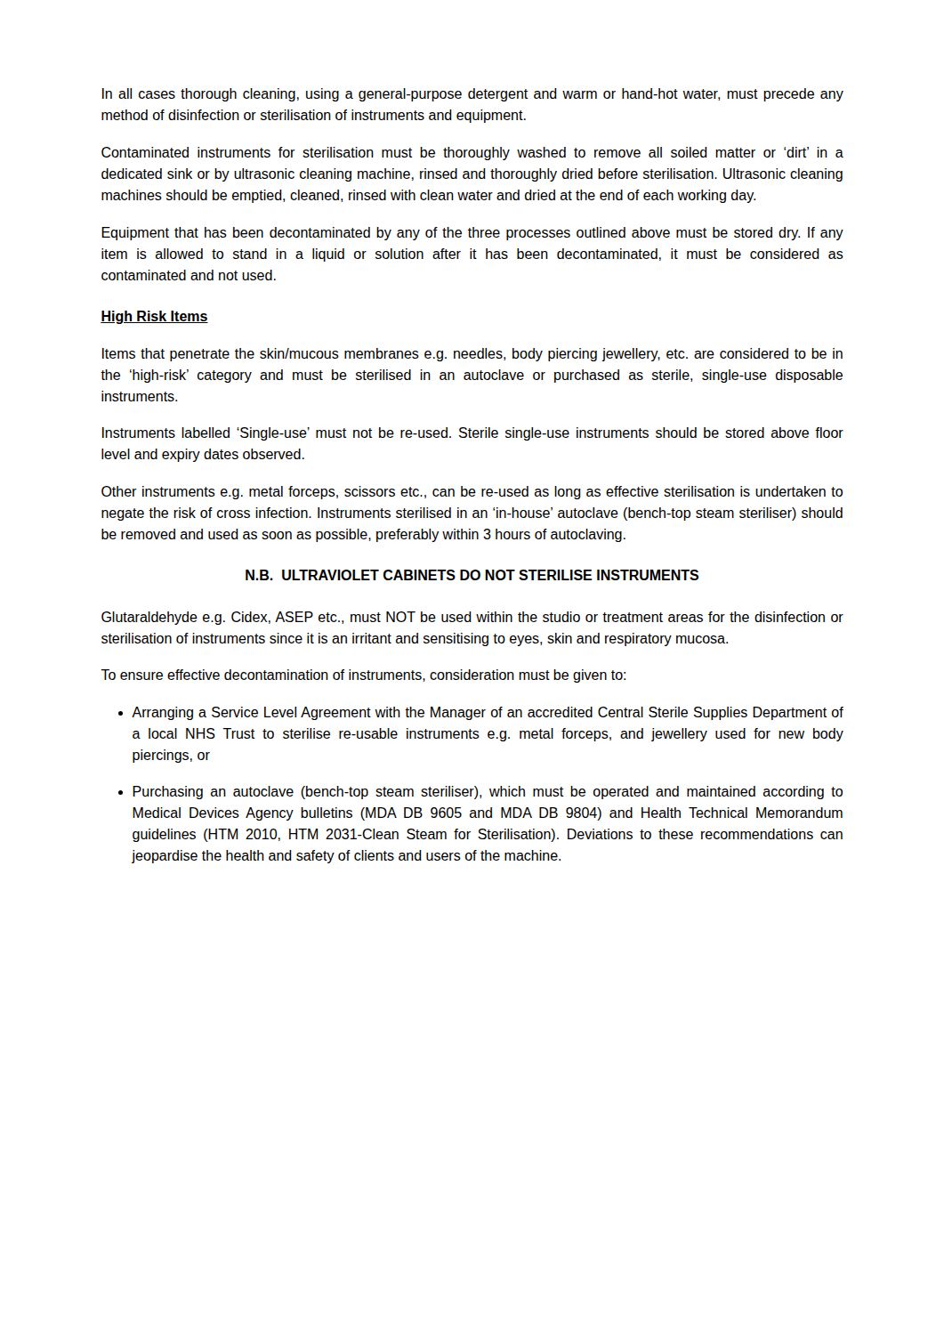In all cases thorough cleaning, using a general-purpose detergent and warm or hand-hot water, must precede any method of disinfection or sterilisation of instruments and equipment.
Contaminated instruments for sterilisation must be thoroughly washed to remove all soiled matter or ‘dirt’ in a dedicated sink or by ultrasonic cleaning machine, rinsed and thoroughly dried before sterilisation. Ultrasonic cleaning machines should be emptied, cleaned, rinsed with clean water and dried at the end of each working day.
Equipment that has been decontaminated by any of the three processes outlined above must be stored dry. If any item is allowed to stand in a liquid or solution after it has been decontaminated, it must be considered as contaminated and not used.
High Risk Items
Items that penetrate the skin/mucous membranes e.g. needles, body piercing jewellery, etc. are considered to be in the ‘high-risk’ category and must be sterilised in an autoclave or purchased as sterile, single-use disposable instruments.
Instruments labelled ‘Single-use’ must not be re-used. Sterile single-use instruments should be stored above floor level and expiry dates observed.
Other instruments e.g. metal forceps, scissors etc., can be re-used as long as effective sterilisation is undertaken to negate the risk of cross infection. Instruments sterilised in an ‘in-house’ autoclave (bench-top steam steriliser) should be removed and used as soon as possible, preferably within 3 hours of autoclaving.
N.B. ULTRAVIOLET CABINETS DO NOT STERILISE INSTRUMENTS
Glutaraldehyde e.g. Cidex, ASEP etc., must NOT be used within the studio or treatment areas for the disinfection or sterilisation of instruments since it is an irritant and sensitising to eyes, skin and respiratory mucosa.
To ensure effective decontamination of instruments, consideration must be given to:
Arranging a Service Level Agreement with the Manager of an accredited Central Sterile Supplies Department of a local NHS Trust to sterilise re-usable instruments e.g. metal forceps, and jewellery used for new body piercings, or
Purchasing an autoclave (bench-top steam steriliser), which must be operated and maintained according to Medical Devices Agency bulletins (MDA DB 9605 and MDA DB 9804) and Health Technical Memorandum guidelines (HTM 2010, HTM 2031-Clean Steam for Sterilisation). Deviations to these recommendations can jeopardise the health and safety of clients and users of the machine.